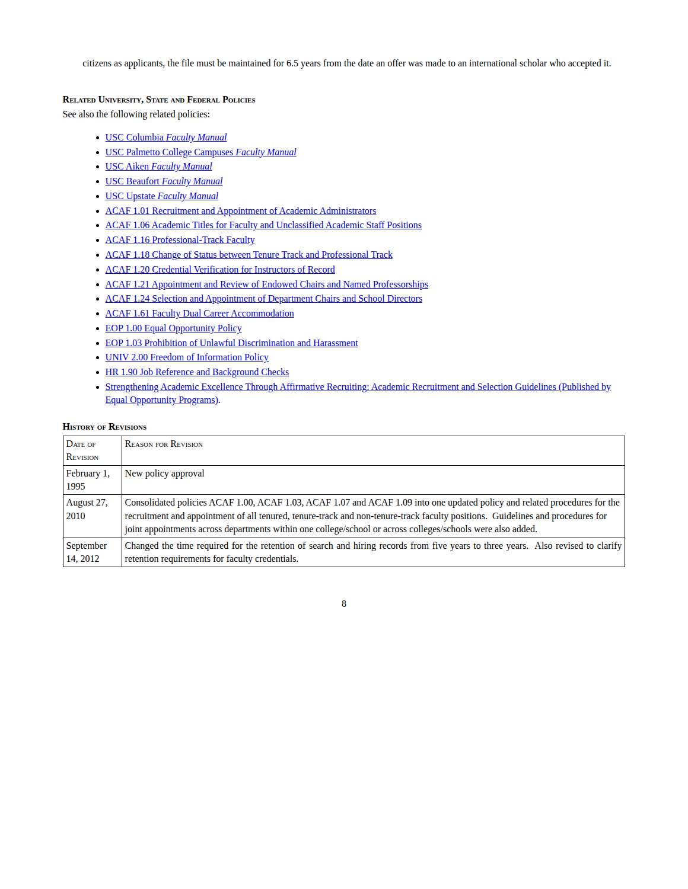citizens as applicants, the file must be maintained for 6.5 years from the date an offer was made to an international scholar who accepted it.
Related University, State and Federal Policies
See also the following related policies:
USC Columbia Faculty Manual
USC Palmetto College Campuses Faculty Manual
USC Aiken Faculty Manual
USC Beaufort Faculty Manual
USC Upstate Faculty Manual
ACAF 1.01 Recruitment and Appointment of Academic Administrators
ACAF 1.06 Academic Titles for Faculty and Unclassified Academic Staff Positions
ACAF 1.16 Professional-Track Faculty
ACAF 1.18 Change of Status between Tenure Track and Professional Track
ACAF 1.20 Credential Verification for Instructors of Record
ACAF 1.21 Appointment and Review of Endowed Chairs and Named Professorships
ACAF 1.24 Selection and Appointment of Department Chairs and School Directors
ACAF 1.61 Faculty Dual Career Accommodation
EOP 1.00 Equal Opportunity Policy
EOP 1.03 Prohibition of Unlawful Discrimination and Harassment
UNIV 2.00 Freedom of Information Policy
HR 1.90 Job Reference and Background Checks
Strengthening Academic Excellence Through Affirmative Recruiting: Academic Recruitment and Selection Guidelines (Published by Equal Opportunity Programs).
History of Revisions
| Date of Revision | Reason for Revision |
| --- | --- |
| February 1, 1995 | New policy approval |
| August 27, 2010 | Consolidated policies ACAF 1.00, ACAF 1.03, ACAF 1.07 and ACAF 1.09 into one updated policy and related procedures for the recruitment and appointment of all tenured, tenure-track and non-tenure-track faculty positions. Guidelines and procedures for joint appointments across departments within one college/school or across colleges/schools were also added. |
| September 14, 2012 | Changed the time required for the retention of search and hiring records from five years to three years. Also revised to clarify retention requirements for faculty credentials. |
8